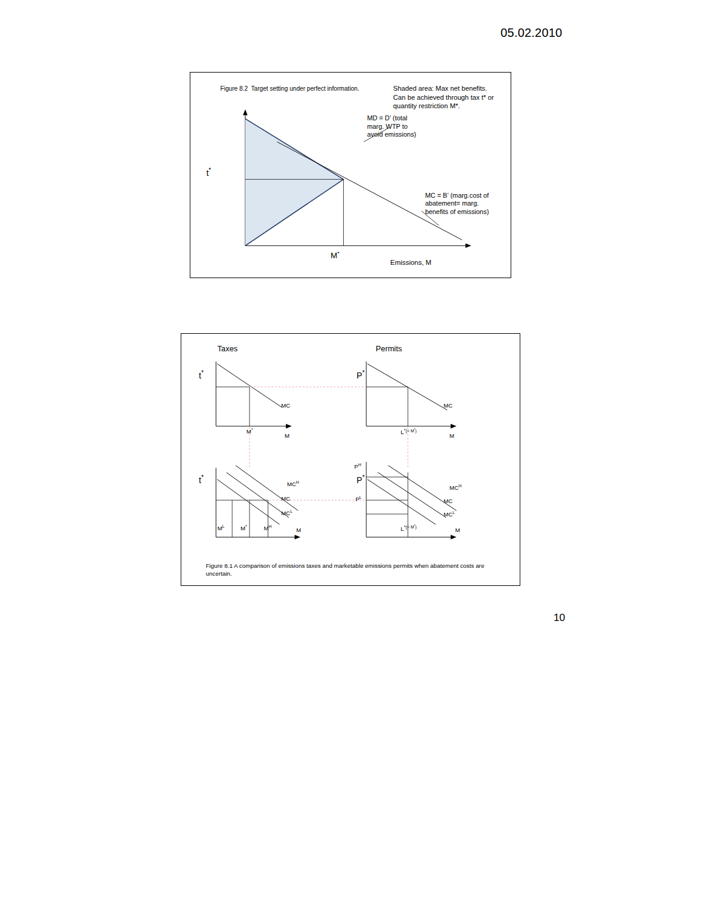05.02.2010
Figure 8.2 Target setting under perfect information.
Shaded area: Max net benefits. Can be achieved through tax t* or quantity restriction M*.
MD = D’ (total marg. WTP to avoid emissions)
MC = B’ (marg.cost of abatement= marg. benefits of emissions)
t*
M*
Emissions, M
Taxes
Permits
t*
MC
M*
M
P*
MC
L*(= M*)
M
t*
MCH
MC
MCL
ML
M*
MH
M
PH
P*
PL
MCH
MC
MCL
L*(= M*)
M
Figure 8.1 A comparison of emissions taxes and marketable emissions permits when abatement costs are uncertain.
10